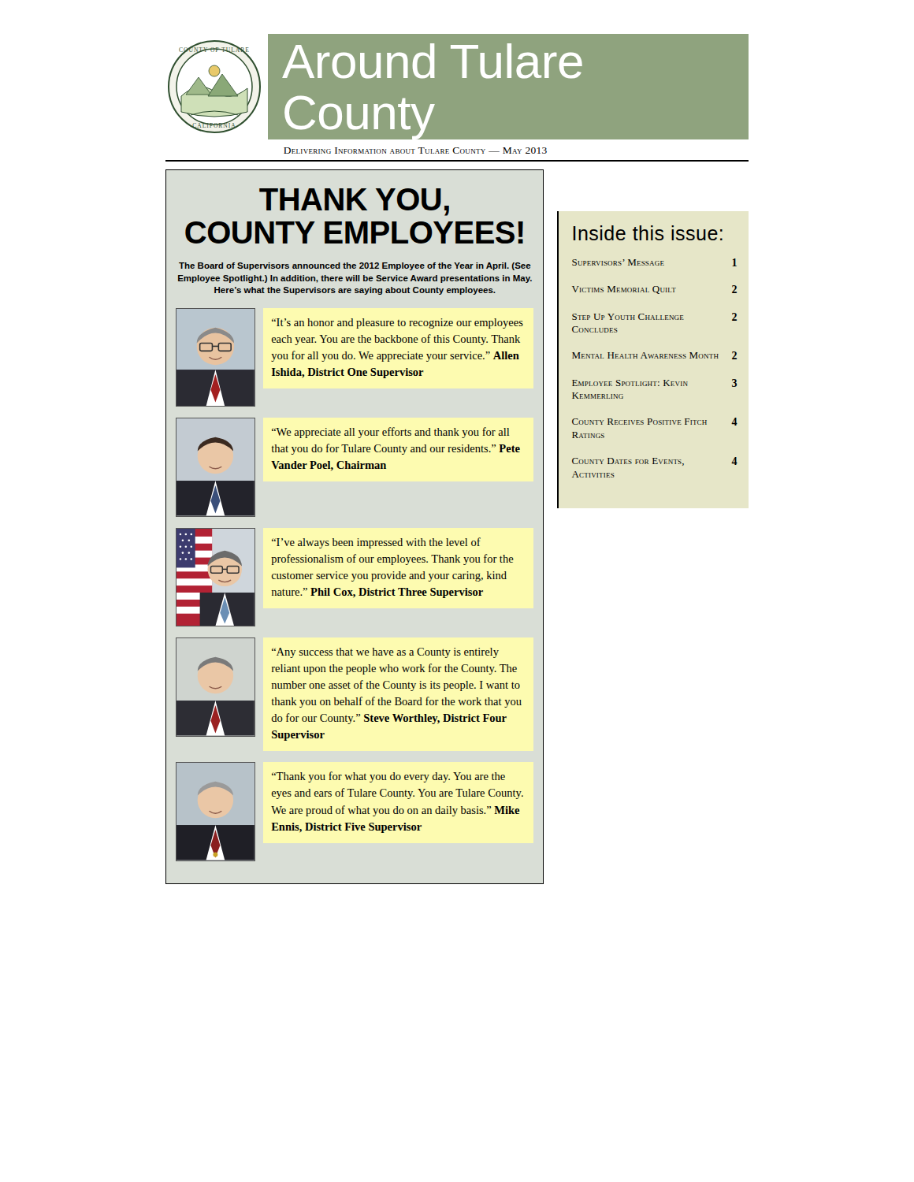COUNTY OF TULARE CALIFORNIA
Around Tulare County
Delivering Information about Tulare County — May 2013
THANK YOU,
COUNTY EMPLOYEES!
The Board of Supervisors announced the 2012 Employee of the Year in April. (See Employee Spotlight.) In addition, there will be Service Award presentations in May. Here’s what the Supervisors are saying about County employees.
“It’s an honor and pleasure to recognize our employees each year. You are the backbone of this County. Thank you for all you do. We appreciate your service.” Allen Ishida, District One Supervisor
“We appreciate all your efforts and thank you for all that you do for Tulare County and our residents.” Pete Vander Poel, Chairman
“I’ve always been impressed with the level of professionalism of our employees. Thank you for the customer service you provide and your caring, kind nature.” Phil Cox, District Three Supervisor
“Any success that we have as a County is entirely reliant upon the people who work for the County. The number one asset of the County is its people. I want to thank you on behalf of the Board for the work that you do for our County.” Steve Worthley, District Four Supervisor
“Thank you for what you do every day. You are the eyes and ears of Tulare County. You are Tulare County. We are proud of what you do on an daily basis.” Mike Ennis, District Five Supervisor
Inside this issue:
Supervisors’ Message 1
Victims Memorial Quilt 2
Step Up Youth Challenge Concludes 2
Mental Health Awareness Month 2
Employee Spotlight: Kevin Kemmerling 3
County Receives Positive Fitch Ratings 4
County Dates for Events, Activities 4